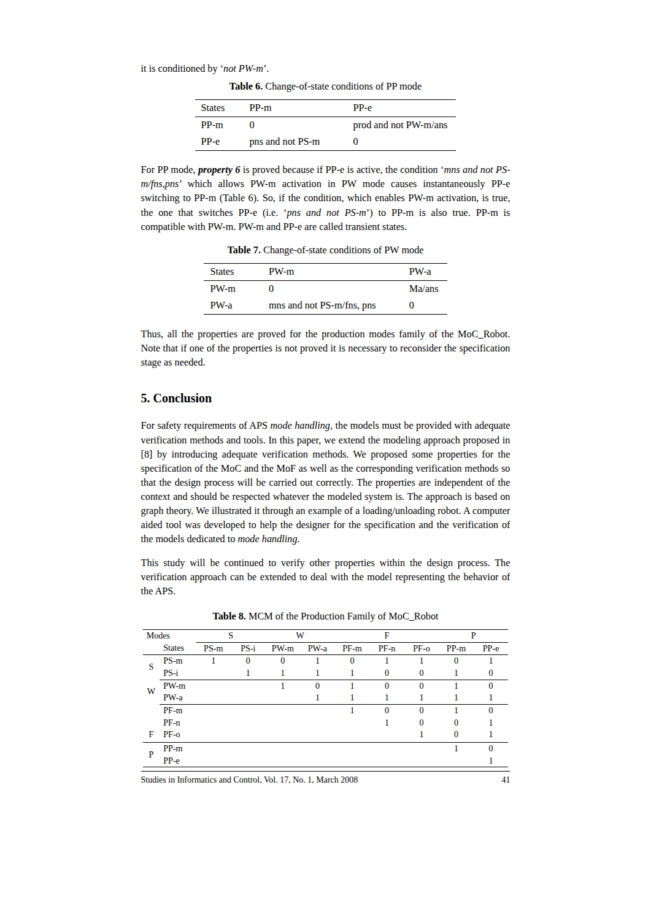it is conditioned by ‘not PW-m’.
Table 6. Change-of-state conditions of PP mode
| States | PP-m | PP-e |
| --- | --- | --- |
| PP-m | 0 | prod and not PW-m/ans |
| PP-e | pns and not PS-m | 0 |
For PP mode, property 6 is proved because if PP-e is active, the condition ‘mns and not PS-m/fns,pns’ which allows PW-m activation in PW mode causes instantaneously PP-e switching to PP-m (Table 6). So, if the condition, which enables PW-m activation, is true, the one that switches PP-e (i.e. ‘pns and not PS-m’) to PP-m is also true. PP-m is compatible with PW-m. PW-m and PP-e are called transient states.
Table 7. Change-of-state conditions of PW mode
| States | PW-m | PW-a |
| --- | --- | --- |
| PW-m | 0 | Ma/ans |
| PW-a | mns and not PS-m/fns, pns | 0 |
Thus, all the properties are proved for the production modes family of the MoC_Robot. Note that if one of the properties is not proved it is necessary to reconsider the specification stage as needed.
5. Conclusion
For safety requirements of APS mode handling, the models must be provided with adequate verification methods and tools. In this paper, we extend the modeling approach proposed in [8] by introducing adequate verification methods. We proposed some properties for the specification of the MoC and the MoF as well as the corresponding verification methods so that the design process will be carried out correctly. The properties are independent of the context and should be respected whatever the modeled system is. The approach is based on graph theory. We illustrated it through an example of a loading/unloading robot. A computer aided tool was developed to help the designer for the specification and the verification of the models dedicated to mode handling.
This study will be continued to verify other properties within the design process. The verification approach can be extended to deal with the model representing the behavior of the APS.
Table 8. MCM of the Production Family of MoC_Robot
| Modes | S | W | F | P |
| | States | PS-m | PS-i | PW-m | PW-a | PF-m | PF-n | PF-o | PP-m | PP-e |
| S | PS-m | 1 | 0 | 0 | 1 | 0 | 1 | 1 | 0 | 1 |
| PS-i | | 1 | 1 | 1 | 1 | 0 | 0 | 1 | 0 |
| W | PW-m | | | 1 | 0 | 1 | 0 | 0 | 1 | 0 |
| PW-a | | | | 1 | 1 | 1 | 1 | 1 | 1 |
| | PF-m | | | | | 1 | 0 | 0 | 1 | 0 |
| | PF-n | | | | | | 1 | 0 | 0 | 1 |
| F | PF-o | | | | | | | 1 | 0 | 1 |
| P | PP-m | | | | | | | | 1 | 0 |
| PP-e | | | | | | | | | 1 |
Studies in Informatics and Control, Vol. 17, No. 1, March 2008
41